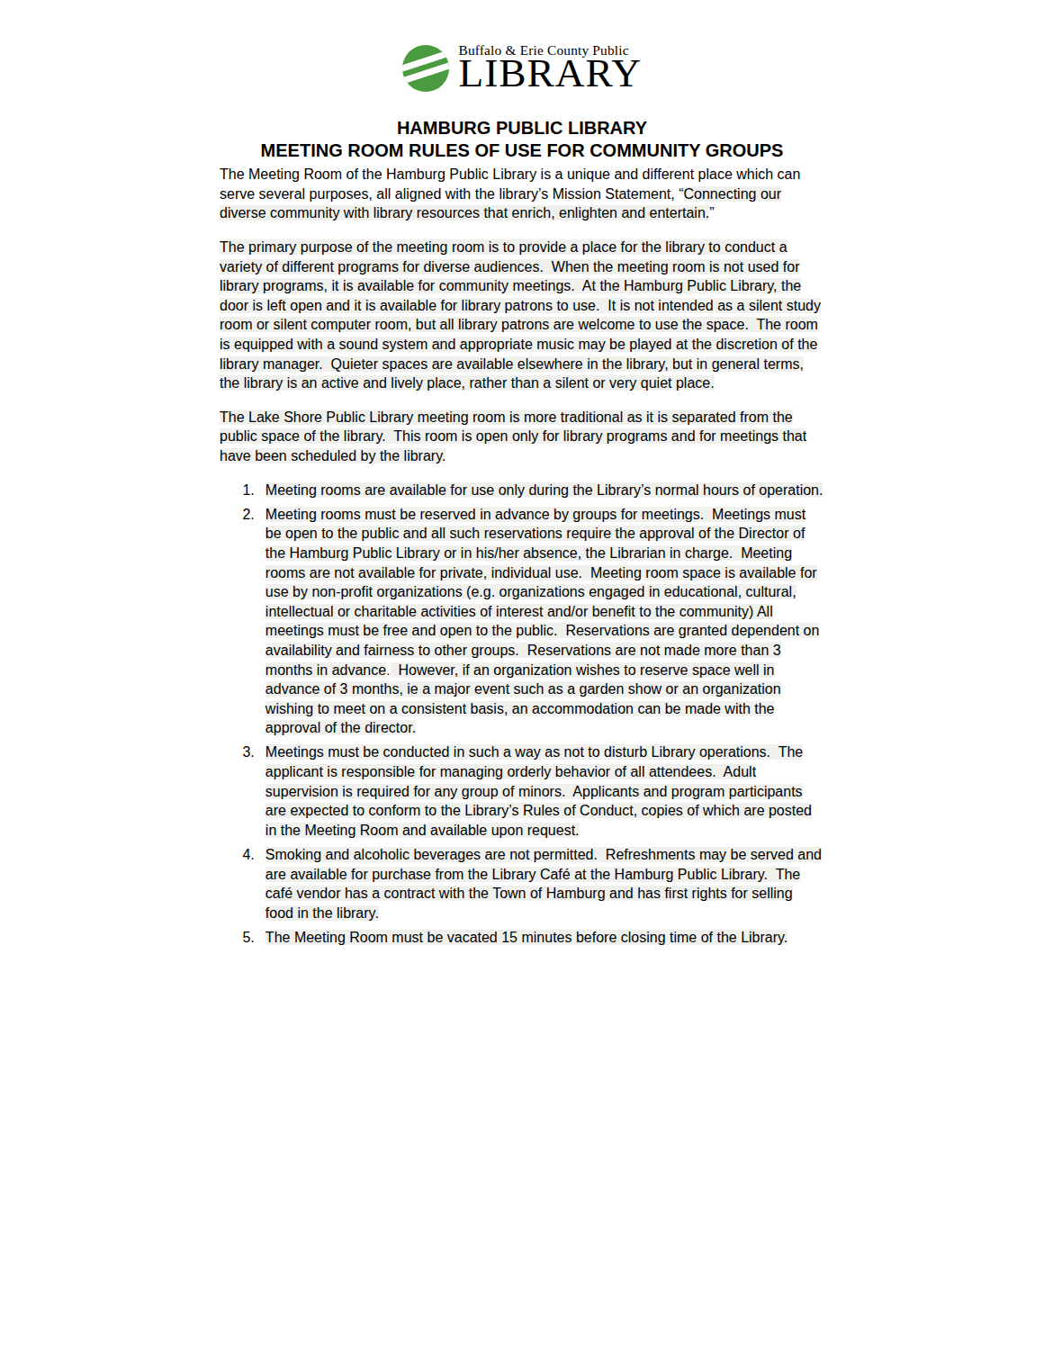Buffalo & Erie County Public LIBRARY
HAMBURG PUBLIC LIBRARY MEETING ROOM RULES OF USE FOR COMMUNITY GROUPS
The Meeting Room of the Hamburg Public Library is a unique and different place which can serve several purposes, all aligned with the library’s Mission Statement, “Connecting our diverse community with library resources that enrich, enlighten and entertain.”
The primary purpose of the meeting room is to provide a place for the library to conduct a variety of different programs for diverse audiences. When the meeting room is not used for library programs, it is available for community meetings. At the Hamburg Public Library, the door is left open and it is available for library patrons to use. It is not intended as a silent study room or silent computer room, but all library patrons are welcome to use the space. The room is equipped with a sound system and appropriate music may be played at the discretion of the library manager. Quieter spaces are available elsewhere in the library, but in general terms, the library is an active and lively place, rather than a silent or very quiet place.
The Lake Shore Public Library meeting room is more traditional as it is separated from the public space of the library. This room is open only for library programs and for meetings that have been scheduled by the library.
Meeting rooms are available for use only during the Library’s normal hours of operation.
Meeting rooms must be reserved in advance by groups for meetings. Meetings must be open to the public and all such reservations require the approval of the Director of the Hamburg Public Library or in his/her absence, the Librarian in charge. Meeting rooms are not available for private, individual use. Meeting room space is available for use by non-profit organizations (e.g. organizations engaged in educational, cultural, intellectual or charitable activities of interest and/or benefit to the community) All meetings must be free and open to the public. Reservations are granted dependent on availability and fairness to other groups. Reservations are not made more than 3 months in advance. However, if an organization wishes to reserve space well in advance of 3 months, ie a major event such as a garden show or an organization wishing to meet on a consistent basis, an accommodation can be made with the approval of the director.
Meetings must be conducted in such a way as not to disturb Library operations. The applicant is responsible for managing orderly behavior of all attendees. Adult supervision is required for any group of minors. Applicants and program participants are expected to conform to the Library’s Rules of Conduct, copies of which are posted in the Meeting Room and available upon request.
Smoking and alcoholic beverages are not permitted. Refreshments may be served and are available for purchase from the Library Café at the Hamburg Public Library. The café vendor has a contract with the Town of Hamburg and has first rights for selling food in the library.
The Meeting Room must be vacated 15 minutes before closing time of the Library.